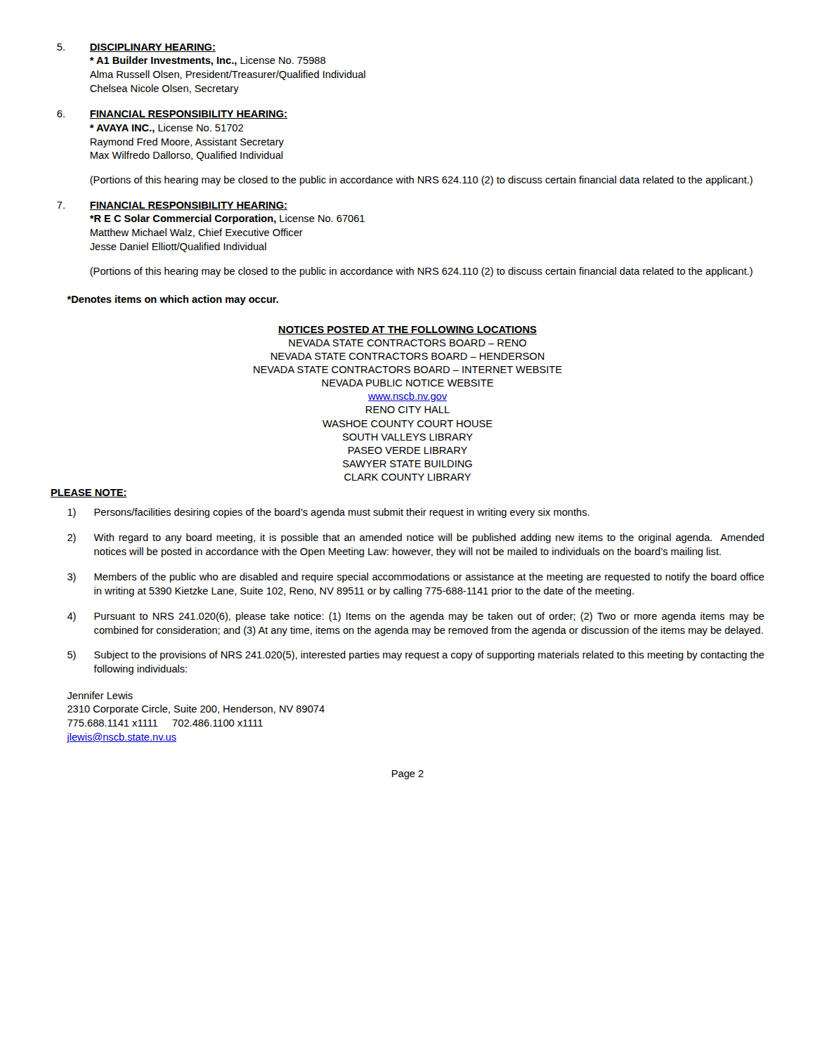5.
DISCIPLINARY HEARING:
* A1 Builder Investments, Inc., License No. 75988
Alma Russell Olsen, President/Treasurer/Qualified Individual
Chelsea Nicole Olsen, Secretary
6.
FINANCIAL RESPONSIBILITY HEARING:
* AVAYA INC., License No. 51702
Raymond Fred Moore, Assistant Secretary
Max Wilfredo Dallorso, Qualified Individual
(Portions of this hearing may be closed to the public in accordance with NRS 624.110 (2) to discuss certain financial data related to the applicant.)
7.
FINANCIAL RESPONSIBILITY HEARING:
*R E C Solar Commercial Corporation, License No. 67061
Matthew Michael Walz, Chief Executive Officer
Jesse Daniel Elliott/Qualified Individual
(Portions of this hearing may be closed to the public in accordance with NRS 624.110 (2) to discuss certain financial data related to the applicant.)
*Denotes items on which action may occur.
NOTICES POSTED AT THE FOLLOWING LOCATIONS
NEVADA STATE CONTRACTORS BOARD – RENO
NEVADA STATE CONTRACTORS BOARD – HENDERSON
NEVADA STATE CONTRACTORS BOARD – INTERNET WEBSITE
NEVADA PUBLIC NOTICE WEBSITE
www.nscb.nv.gov
RENO CITY HALL
WASHOE COUNTY COURT HOUSE
SOUTH VALLEYS LIBRARY
PASEO VERDE LIBRARY
SAWYER STATE BUILDING
CLARK COUNTY LIBRARY
PLEASE NOTE:
1) Persons/facilities desiring copies of the board’s agenda must submit their request in writing every six months.
2) With regard to any board meeting, it is possible that an amended notice will be published adding new items to the original agenda. Amended notices will be posted in accordance with the Open Meeting Law: however, they will not be mailed to individuals on the board’s mailing list.
3) Members of the public who are disabled and require special accommodations or assistance at the meeting are requested to notify the board office in writing at 5390 Kietzke Lane, Suite 102, Reno, NV 89511 or by calling 775-688-1141 prior to the date of the meeting.
4) Pursuant to NRS 241.020(6), please take notice: (1) Items on the agenda may be taken out of order; (2) Two or more agenda items may be combined for consideration; and (3) At any time, items on the agenda may be removed from the agenda or discussion of the items may be delayed.
5) Subject to the provisions of NRS 241.020(5), interested parties may request a copy of supporting materials related to this meeting by contacting the following individuals:
Jennifer Lewis
2310 Corporate Circle, Suite 200, Henderson, NV 89074
775.688.1141 x1111 702.486.1100 x1111
jlewis@nscb.state.nv.us
Page 2